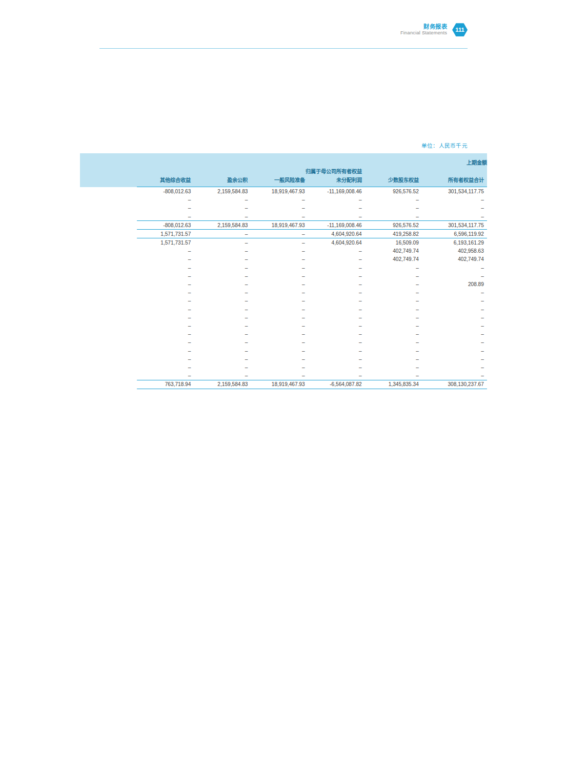财务报表
Financial Statements
111
单位：人民币千元
| | 上期金额 |
| --- | --- |
| | 归属于母公司所有者权益 | | |
| | 其他综合收益 | 盈余公积 | 一般风险准备 | 未分配利润 | 少数股东权益 | 所有者权益合计 |
| | -808,012.63 | 2,159,584.83 | 18,919,467.93 | -11,169,008.46 | 926,576.52 | 301,534,117.75 |
| | – | – | – | – | – | – |
| | – | – | – | – | – | – |
| | – | – | – | – | – | – |
| | -808,012.63 | 2,159,584.83 | 18,919,467.93 | -11,169,008.46 | 926,576.52 | 301,534,117.75 |
| | 1,571,731.57 | – | – | 4,604,920.64 | 419,258.82 | 6,596,119.92 |
| | 1,571,731.57 | – | – | 4,604,920.64 | 16,509.09 | 6,193,161.29 |
| | – | – | – | – | 402,749.74 | 402,958.63 |
| | – | – | – | – | 402,749.74 | 402,749.74 |
| | – | – | – | – | – | – |
| | – | – | – | – | – | – |
| | – | – | – | – | – | 208.89 |
| | – | – | – | – | – | – |
| | – | – | – | – | – | – |
| | – | – | – | – | – | – |
| | – | – | – | – | – | – |
| | – | – | – | – | – | – |
| | – | – | – | – | – | – |
| | – | – | – | – | – | – |
| | – | – | – | – | – | – |
| | – | – | – | – | – | – |
| | – | – | – | – | – | – |
| | – | – | – | – | – | – |
| | 763,718.94 | 2,159,584.83 | 18,919,467.93 | -6,564,087.82 | 1,345,835.34 | 308,130,237.67 |